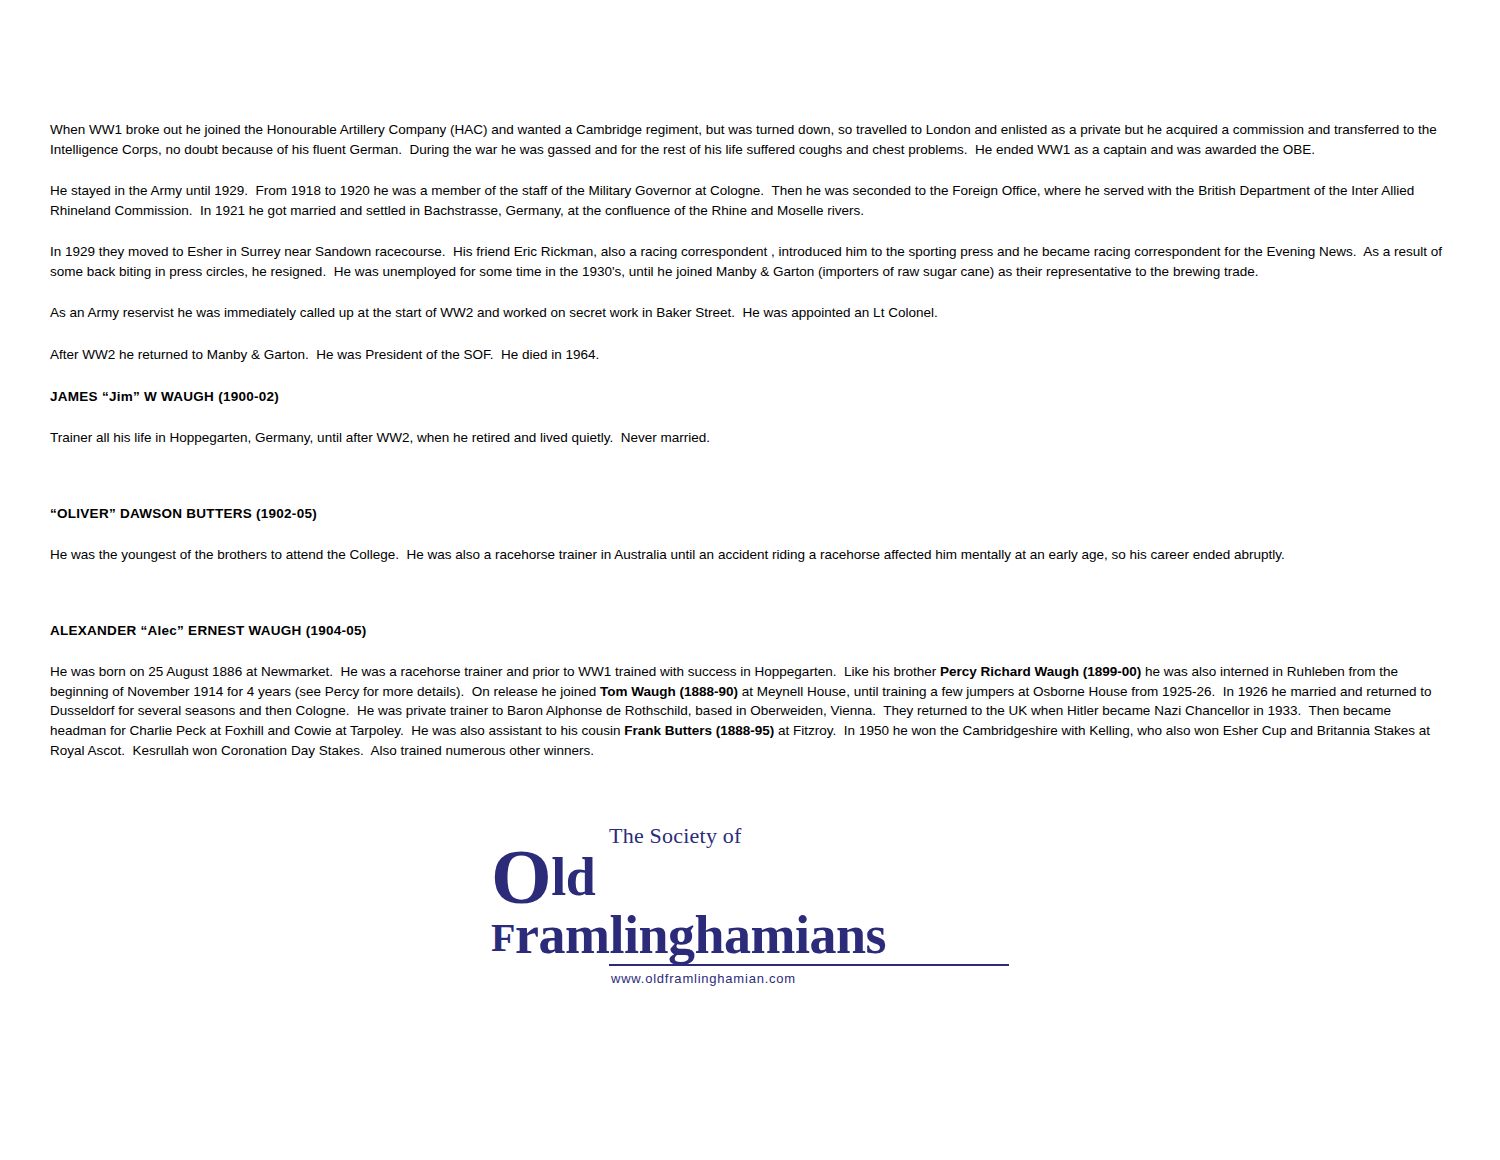When WW1 broke out he joined the Honourable Artillery Company (HAC) and wanted a Cambridge regiment, but was turned down, so travelled to London and enlisted as a private but he acquired a commission and transferred to the Intelligence Corps, no doubt because of his fluent German. During the war he was gassed and for the rest of his life suffered coughs and chest problems. He ended WW1 as a captain and was awarded the OBE.
He stayed in the Army until 1929. From 1918 to 1920 he was a member of the staff of the Military Governor at Cologne. Then he was seconded to the Foreign Office, where he served with the British Department of the Inter Allied Rhineland Commission. In 1921 he got married and settled in Bachstrasse, Germany, at the confluence of the Rhine and Moselle rivers.
In 1929 they moved to Esher in Surrey near Sandown racecourse. His friend Eric Rickman, also a racing correspondent , introduced him to the sporting press and he became racing correspondent for the Evening News. As a result of some back biting in press circles, he resigned. He was unemployed for some time in the 1930's, until he joined Manby & Garton (importers of raw sugar cane) as their representative to the brewing trade.
As an Army reservist he was immediately called up at the start of WW2 and worked on secret work in Baker Street. He was appointed an Lt Colonel.
After WW2 he returned to Manby & Garton. He was President of the SOF. He died in 1964.
JAMES “Jim” W WAUGH (1900-02)
Trainer all his life in Hoppegarten, Germany, until after WW2, when he retired and lived quietly. Never married.
“OLIVER” DAWSON BUTTERS (1902-05)
He was the youngest of the brothers to attend the College. He was also a racehorse trainer in Australia until an accident riding a racehorse affected him mentally at an early age, so his career ended abruptly.
ALEXANDER “Alec” ERNEST WAUGH (1904-05)
He was born on 25 August 1886 at Newmarket. He was a racehorse trainer and prior to WW1 trained with success in Hoppegarten. Like his brother Percy Richard Waugh (1899-00) he was also interned in Ruhleben from the beginning of November 1914 for 4 years (see Percy for more details). On release he joined Tom Waugh (1888-90) at Meynell House, until training a few jumpers at Osborne House from 1925-26. In 1926 he married and returned to Dusseldorf for several seasons and then Cologne. He was private trainer to Baron Alphonse de Rothschild, based in Oberweiden, Vienna. They returned to the UK when Hitler became Nazi Chancellor in 1933. Then became headman for Charlie Peck at Foxhill and Cowie at Tarpoley. He was also assistant to his cousin Frank Butters (1888-95) at Fitzroy. In 1950 he won the Cambridgeshire with Kelling, who also won Esher Cup and Britannia Stakes at Royal Ascot. Kesrullah won Coronation Day Stakes. Also trained numerous other winners.
The Society of
Old
Framlinghamians
www.oldframlinghamian.com